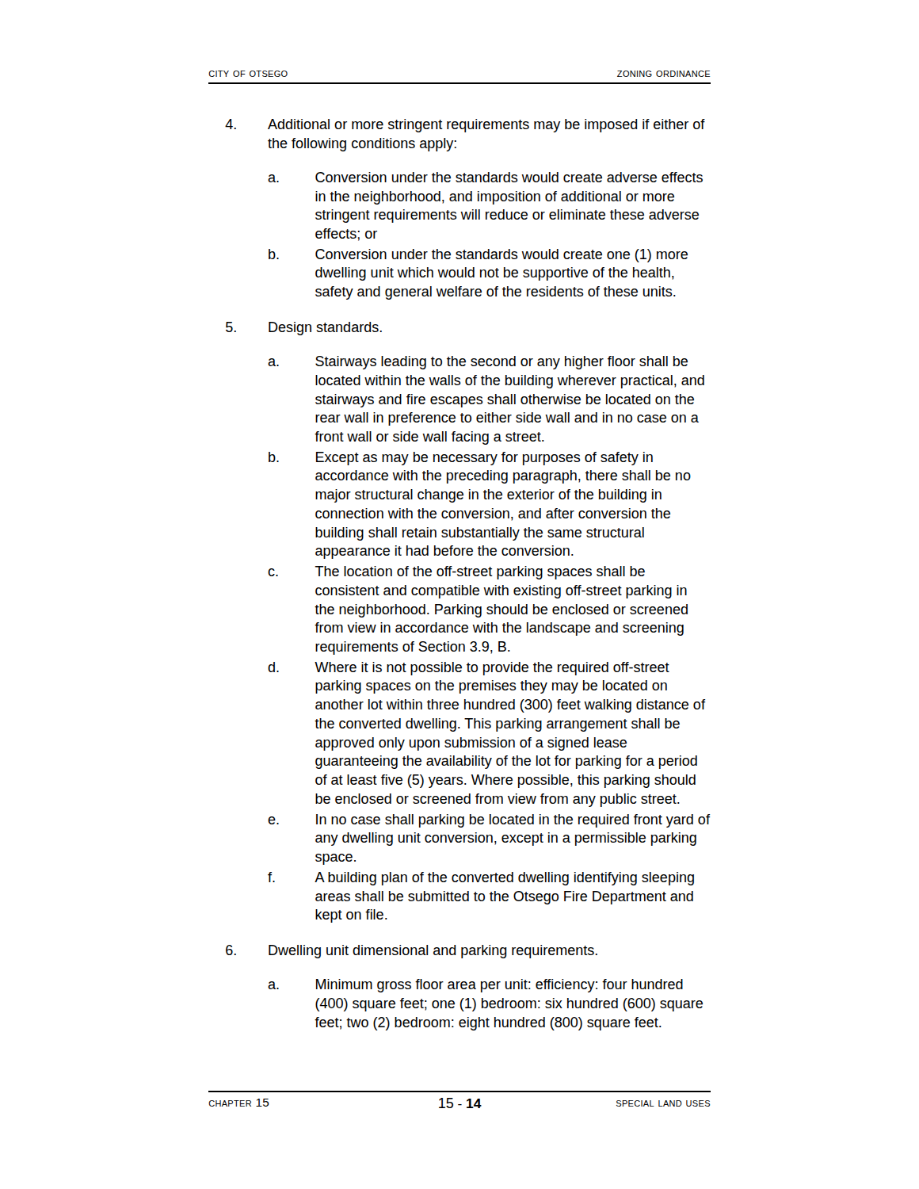City of Otsego
Zoning Ordinance
4.
Additional or more stringent requirements may be imposed if either of the following conditions apply:
a. Conversion under the standards would create adverse effects in the neighborhood, and imposition of additional or more stringent requirements will reduce or eliminate these adverse effects; or
b. Conversion under the standards would create one (1) more dwelling unit which would not be supportive of the health, safety and general welfare of the residents of these units.
5.
Design standards.
a. Stairways leading to the second or any higher floor shall be located within the walls of the building wherever practical, and stairways and fire escapes shall otherwise be located on the rear wall in preference to either side wall and in no case on a front wall or side wall facing a street.
b. Except as may be necessary for purposes of safety in accordance with the preceding paragraph, there shall be no major structural change in the exterior of the building in connection with the conversion, and after conversion the building shall retain substantially the same structural appearance it had before the conversion.
c. The location of the off-street parking spaces shall be consistent and compatible with existing off-street parking in the neighborhood. Parking should be enclosed or screened from view in accordance with the landscape and screening requirements of Section 3.9, B.
d. Where it is not possible to provide the required off-street parking spaces on the premises they may be located on another lot within three hundred (300) feet walking distance of the converted dwelling. This parking arrangement shall be approved only upon submission of a signed lease guaranteeing the availability of the lot for parking for a period of at least five (5) years. Where possible, this parking should be enclosed or screened from view from any public street.
e. In no case shall parking be located in the required front yard of any dwelling unit conversion, except in a permissible parking space.
f. A building plan of the converted dwelling identifying sleeping areas shall be submitted to the Otsego Fire Department and kept on file.
6.
Dwelling unit dimensional and parking requirements.
a. Minimum gross floor area per unit: efficiency: four hundred (400) square feet; one (1) bedroom: six hundred (600) square feet; two (2) bedroom: eight hundred (800) square feet.
Chapter 15
15 - 14
Special Land Uses